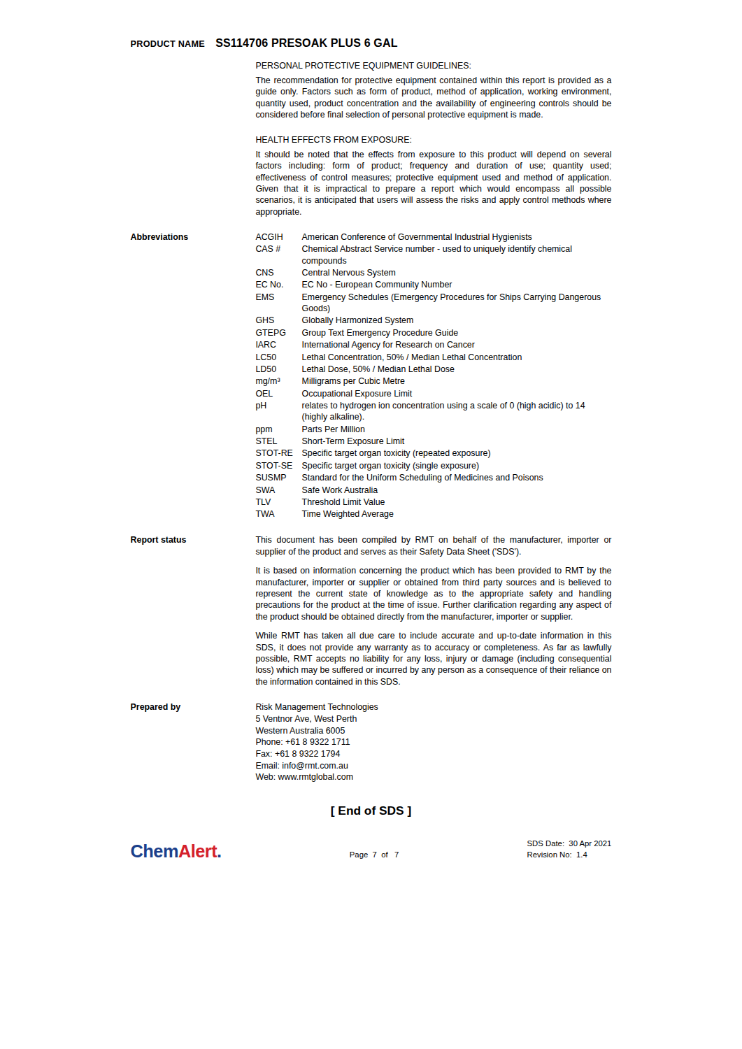PRODUCT NAME SS114706 PRESOAK PLUS 6 GAL
Personal protective equipment guidelines:
The recommendation for protective equipment contained within this report is provided as a guide only. Factors such as form of product, method of application, working environment, quantity used, product concentration and the availability of engineering controls should be considered before final selection of personal protective equipment is made.
Health effects from exposure:
It should be noted that the effects from exposure to this product will depend on several factors including: form of product; frequency and duration of use; quantity used; effectiveness of control measures; protective equipment used and method of application. Given that it is impractical to prepare a report which would encompass all possible scenarios, it is anticipated that users will assess the risks and apply control methods where appropriate.
Abbreviations
| ACGIH | American Conference of Governmental Industrial Hygienists |
| CAS # | Chemical Abstract Service number - used to uniquely identify chemical compounds |
| CNS | Central Nervous System |
| EC No. | EC No - European Community Number |
| EMS | Emergency Schedules (Emergency Procedures for Ships Carrying Dangerous Goods) |
| GHS | Globally Harmonized System |
| GTEPG | Group Text Emergency Procedure Guide |
| IARC | International Agency for Research on Cancer |
| LC50 | Lethal Concentration, 50% / Median Lethal Concentration |
| LD50 | Lethal Dose, 50% / Median Lethal Dose |
| mg/m³ | Milligrams per Cubic Metre |
| OEL | Occupational Exposure Limit |
| pH | relates to hydrogen ion concentration using a scale of 0 (high acidic) to 14 (highly alkaline). |
| ppm | Parts Per Million |
| STEL | Short-Term Exposure Limit |
| STOT-RE | Specific target organ toxicity (repeated exposure) |
| STOT-SE | Specific target organ toxicity (single exposure) |
| SUSMP | Standard for the Uniform Scheduling of Medicines and Poisons |
| SWA | Safe Work Australia |
| TLV | Threshold Limit Value |
| TWA | Time Weighted Average |
Report status
This document has been compiled by RMT on behalf of the manufacturer, importer or supplier of the product and serves as their Safety Data Sheet ('SDS').
It is based on information concerning the product which has been provided to RMT by the manufacturer, importer or supplier or obtained from third party sources and is believed to represent the current state of knowledge as to the appropriate safety and handling precautions for the product at the time of issue. Further clarification regarding any aspect of the product should be obtained directly from the manufacturer, importer or supplier.
While RMT has taken all due care to include accurate and up-to-date information in this SDS, it does not provide any warranty as to accuracy or completeness. As far as lawfully possible, RMT accepts no liability for any loss, injury or damage (including consequential loss) which may be suffered or incurred by any person as a consequence of their reliance on the information contained in this SDS.
Prepared by
Risk Management Technologies
5 Ventnor Ave, West Perth
Western Australia 6005
Phone: +61 8 9322 1711
Fax: +61 8 9322 1794
Email: info@rmt.com.au
Web: www.rmtglobal.com
[ End of SDS ]
Chem Alert.
Page 7 of 7
SDS Date: 30 Apr 2021
Revision No: 1.4